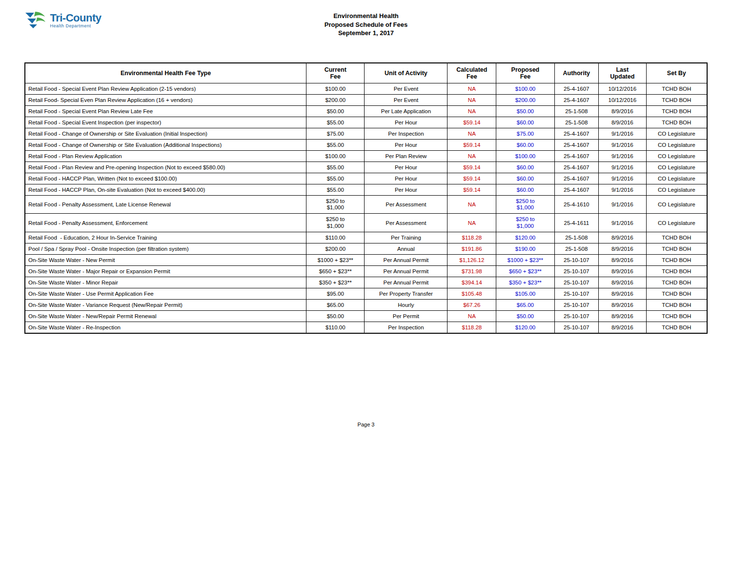Tri-County
Health Department
Environmental Health
Proposed Schedule of Fees
September 1, 2017
| Environmental Health Fee Type | Current Fee | Unit of Activity | Calculated Fee | Proposed Fee | Authority | Last Updated | Set By |
| --- | --- | --- | --- | --- | --- | --- | --- |
| Retail Food - Special Event Plan Review Application (2-15 vendors) | $100.00 | Per Event | NA | $100.00 | 25-4-1607 | 10/12/2016 | TCHD BOH |
| Retail Food- Special Even Plan Review Application (16 + vendors) | $200.00 | Per Event | NA | $200.00 | 25-4-1607 | 10/12/2016 | TCHD BOH |
| Retail Food - Special Event Plan Review Late Fee | $50.00 | Per Late Application | NA | $50.00 | 25-1-508 | 8/9/2016 | TCHD BOH |
| Retail Food - Special Event Inspection (per inspector) | $55.00 | Per Hour | $59.14 | $60.00 | 25-1-508 | 8/9/2016 | TCHD BOH |
| Retail Food - Change of Ownership or Site Evaluation (Initial Inspection) | $75.00 | Per Inspection | NA | $75.00 | 25-4-1607 | 9/1/2016 | CO Legislature |
| Retail Food - Change of Ownership or Site Evaluation (Additional Inspections) | $55.00 | Per Hour | $59.14 | $60.00 | 25-4-1607 | 9/1/2016 | CO Legislature |
| Retail Food - Plan Review Application | $100.00 | Per Plan Review | NA | $100.00 | 25-4-1607 | 9/1/2016 | CO Legislature |
| Retail Food - Plan Review and Pre-opening Inspection (Not to exceed $580.00) | $55.00 | Per Hour | $59.14 | $60.00 | 25-4-1607 | 9/1/2016 | CO Legislature |
| Retail Food - HACCP Plan, Written (Not to exceed $100.00) | $55.00 | Per Hour | $59.14 | $60.00 | 25-4-1607 | 9/1/2016 | CO Legislature |
| Retail Food - HACCP Plan, On-site Evaluation (Not to exceed $400.00) | $55.00 | Per Hour | $59.14 | $60.00 | 25-4-1607 | 9/1/2016 | CO Legislature |
| Retail Food - Penalty Assessment, Late License Renewal | $250 to $1,000 | Per Assessment | NA | $250 to $1,000 | 25-4-1610 | 9/1/2016 | CO Legislature |
| Retail Food - Penalty Assessment, Enforcement | $250 to $1,000 | Per Assessment | NA | $250 to $1,000 | 25-4-1611 | 9/1/2016 | CO Legislature |
| Retail Food - Education, 2 Hour In-Service Training | $110.00 | Per Training | $118.28 | $120.00 | 25-1-508 | 8/9/2016 | TCHD BOH |
| Pool / Spa / Spray Pool - Onsite Inspection (per filtration system) | $200.00 | Annual | $191.86 | $190.00 | 25-1-508 | 8/9/2016 | TCHD BOH |
| On-Site Waste Water - New Permit | $1000 + $23** | Per Annual Permit | $1,126.12 | $1000 + $23** | 25-10-107 | 8/9/2016 | TCHD BOH |
| On-Site Waste Water - Major Repair or Expansion Permit | $650 + $23** | Per Annual Permit | $731.98 | $650 + $23** | 25-10-107 | 8/9/2016 | TCHD BOH |
| On-Site Waste Water - Minor Repair | $350 + $23** | Per Annual Permit | $394.14 | $350 + $23** | 25-10-107 | 8/9/2016 | TCHD BOH |
| On-Site Waste Water - Use Permit Application Fee | $95.00 | Per Property Transfer | $105.48 | $105.00 | 25-10-107 | 8/9/2016 | TCHD BOH |
| On-Site Waste Water - Variance Request (New/Repair Permit) | $65.00 | Hourly | $67.26 | $65.00 | 25-10-107 | 8/9/2016 | TCHD BOH |
| On-Site Waste Water - New/Repair Permit Renewal | $50.00 | Per Permit | NA | $50.00 | 25-10-107 | 8/9/2016 | TCHD BOH |
| On-Site Waste Water - Re-Inspection | $110.00 | Per Inspection | $118.28 | $120.00 | 25-10-107 | 8/9/2016 | TCHD BOH |
Page 3